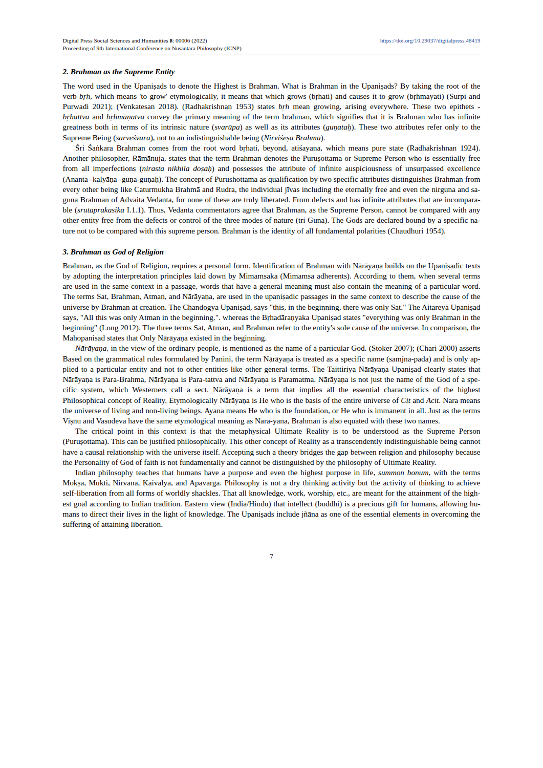Digital Press Social Sciences and Humanities 8: 00006 (2022)
Proceeding of 9th International Conference on Nusantara Philosophy (ICNP)
https://doi.org/10.29037/digitalpress.48419
2. Brahman as the Supreme Entity
The word used in the Upaniṣads to denote the Highest is Brahman. What is Brahman in the Upaniṣads? By taking the root of the verb bṛh, which means 'to grow' etymologically, it means that which grows (bṛhati) and causes it to grow (bṛhmayati) (Surpi and Purwadi 2021); (Venkatesan 2018). (Radhakrishnan 1953) states bṛh mean growing, arising everywhere. These two epithets -bṛhattva and bṛhmaṇatva convey the primary meaning of the term brahman, which signifies that it is Brahman who has infinite greatness both in terms of its intrinsic nature (svarūpa) as well as its attributes (guṇataḥ). These two attributes refer only to the Supreme Being (sarveśvara), not to an indistinguishable being (Nirviśeṣa Brahma).
Śri Śaṅkara Brahman comes from the root word bṛhati, beyond, atiśayana, which means pure state (Radhakrishnan 1924). Another philosopher, Rāmānuja, states that the term Brahman denotes the Puruṣottama or Supreme Person who is essentially free from all imperfections (nirasta nikhila doṣaḥ) and possesses the attribute of infinite auspiciousness of unsurpassed excellence (Ananta -kalyāṇa -guṇa-guṇaḥ). The concept of Purushottama as qualification by two specific attributes distinguishes Brahman from every other being like Caturmukha Brahmā and Rudra, the individual jīvas including the eternally free and even the nirguna and saguna Brahman of Advaita Vedanta, for none of these are truly liberated. From defects and has infinite attributes that are incomparable (srutaprakasika I.1.1). Thus, Vedanta commentators agree that Brahman, as the Supreme Person, cannot be compared with any other entity free from the defects or control of the three modes of nature (tri Guna). The Gods are declared bound by a specific nature not to be compared with this supreme person. Brahman is the identity of all fundamental polarities (Chaudhuri 1954).
3. Brahman as God of Religion
Brahman, as the God of Religion, requires a personal form. Identification of Brahman with Nārāyaṇa builds on the Upaniṣadic texts by adopting the interpretation principles laid down by Mimamsaka (Mimamsa adherents). According to them, when several terms are used in the same context in a passage, words that have a general meaning must also contain the meaning of a particular word. The terms Sat, Brahman, Atman, and Nārāyaṇa, are used in the upaniṣadic passages in the same context to describe the cause of the universe by Brahman at creation. The Chandogya Upaniṣad, says "this, in the beginning, there was only Sat." The Aitareya Upaniṣad says, "All this was only Atman in the beginning.". whereas the Bṛhadāraṇyaka Upaniṣad states "everything was only Brahman in the beginning" (Long 2012). The three terms Sat, Atman, and Brahman refer to the entity's sole cause of the universe. In comparison, the Mahopanisad states that Only Nārāyaṇa existed in the beginning.
Nārāyaṇa, in the view of the ordinary people, is mentioned as the name of a particular God. (Stoker 2007); (Chari 2000) asserts Based on the grammatical rules formulated by Panini, the term Nārāyaṇa is treated as a specific name (samjna-pada) and is only applied to a particular entity and not to other entities like other general terms. The Taittiriya Nārāyaṇa Upaniṣad clearly states that Nārāyaṇa is Para-Brahma, Nārāyaṇa is Para-tattva and Nārāyaṇa is Paramatma. Nārāyaṇa is not just the name of the God of a specific system, which Westerners call a sect. Nārāyaṇa is a term that implies all the essential characteristics of the highest Philosophical concept of Reality. Etymologically Nārāyaṇa is He who is the basis of the entire universe of Cit and Acit. Nara means the universe of living and non-living beings. Ayana means He who is the foundation, or He who is immanent in all. Just as the terms Viṣnu and Vasudeva have the same etymological meaning as Nara-yana, Brahman is also equated with these two names.
The critical point in this context is that the metaphysical Ultimate Reality is to be understood as the Supreme Person (Puruṣottama). This can be justified philosophically. This other concept of Reality as a transcendently indistinguishable being cannot have a causal relationship with the universe itself. Accepting such a theory bridges the gap between religion and philosophy because the Personality of God of faith is not fundamentally and cannot be distinguished by the philosophy of Ultimate Reality.
Indian philosophy teaches that humans have a purpose and even the highest purpose in life, summon bonum, with the terms Mokṣa, Mukti, Nirvana, Kaivalya, and Apavarga. Philosophy is not a dry thinking activity but the activity of thinking to achieve self-liberation from all forms of worldly shackles. That all knowledge, work, worship, etc., are meant for the attainment of the highest goal according to Indian tradition. Eastern view (India/Hindu) that intellect (buddhi) is a precious gift for humans, allowing humans to direct their lives in the light of knowledge. The Upaniṣads include jñāna as one of the essential elements in overcoming the suffering of attaining liberation.
7